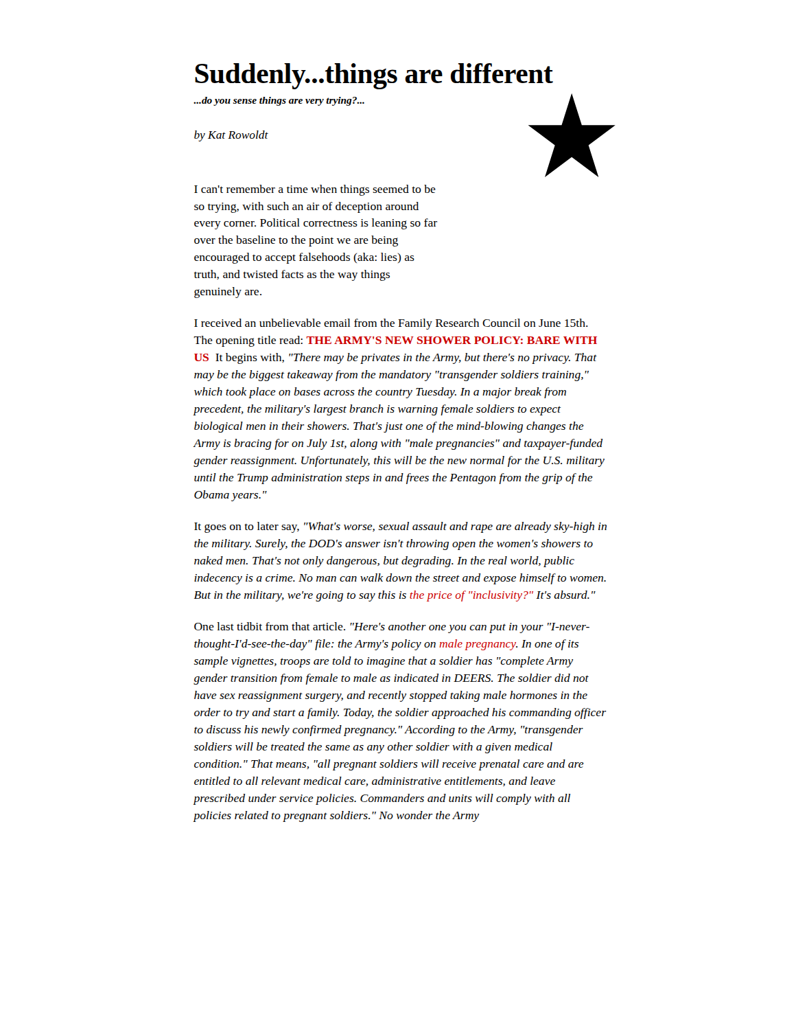Suddenly...things are different
...do you sense things are very trying?...
by Kat Rowoldt
I can't remember a time when things seemed to be so trying, with such an air of deception around every corner. Political correctness is leaning so far over the baseline to the point we are being encouraged to accept falsehoods (aka: lies) as truth, and twisted facts as the way things genuinely are.
I received an unbelievable email from the Family Research Council on June 15th. The opening title read: THE ARMY'S NEW SHOWER POLICY: BARE WITH US It begins with, "There may be privates in the Army, but there's no privacy. That may be the biggest takeaway from the mandatory "transgender soldiers training," which took place on bases across the country Tuesday. In a major break from precedent, the military's largest branch is warning female soldiers to expect biological men in their showers. That's just one of the mind-blowing changes the Army is bracing for on July 1st, along with "male pregnancies" and taxpayer-funded gender reassignment. Unfortunately, this will be the new normal for the U.S. military until the Trump administration steps in and frees the Pentagon from the grip of the Obama years."
It goes on to later say, "What's worse, sexual assault and rape are already sky-high in the military. Surely, the DOD's answer isn't throwing open the women's showers to naked men. That's not only dangerous, but degrading. In the real world, public indecency is a crime. No man can walk down the street and expose himself to women. But in the military, we're going to say this is the price of "inclusivity?" It's absurd."
One last tidbit from that article. "Here's another one you can put in your "I-never-thought-I'd-see-the-day" file: the Army's policy on male pregnancy. In one of its sample vignettes, troops are told to imagine that a soldier has "complete Army gender transition from female to male as indicated in DEERS. The soldier did not have sex reassignment surgery, and recently stopped taking male hormones in the order to try and start a family. Today, the soldier approached his commanding officer to discuss his newly confirmed pregnancy." According to the Army, "transgender soldiers will be treated the same as any other soldier with a given medical condition." That means, "all pregnant soldiers will receive prenatal care and are entitled to all relevant medical care, administrative entitlements, and leave prescribed under service policies. Commanders and units will comply with all policies related to pregnant soldiers." No wonder the Army